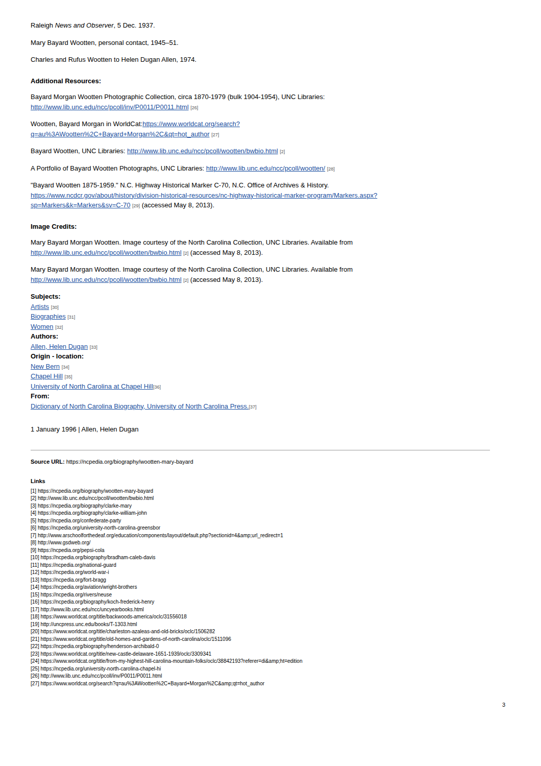Raleigh News and Observer, 5 Dec. 1937.
Mary Bayard Wootten, personal contact, 1945–51.
Charles and Rufus Wootten to Helen Dugan Allen, 1974.
Additional Resources:
Bayard Morgan Wootten Photographic Collection, circa 1870-1979 (bulk 1904-1954), UNC Libraries:
http://www.lib.unc.edu/ncc/pcoll/inv/P0011/P0011.html [26]
Wootten, Bayard Morgan in WorldCat:https://www.worldcat.org/search?
q=au%3AWootten%2C+Bayard+Morgan%2C&qt=hot_author [27]
Bayard Wootten, UNC Libraries: http://www.lib.unc.edu/ncc/pcoll/wootten/bwbio.html [2]
A Portfolio of Bayard Wootten Photographs, UNC Libraries: http://www.lib.unc.edu/ncc/pcoll/wootten/ [28]
"Bayard Wootten 1875-1959." N.C. Highway Historical Marker C-70, N.C. Office of Archives & History.
https://www.ncdcr.gov/about/history/division-historical-resources/nc-highway-historical-marker-program/Markers.aspx?
sp=Markers&k=Markers&sv=C-70 [29] (accessed May 8, 2013).
Image Credits:
Mary Bayard Morgan Wootten. Image courtesy of the North Carolina Collection, UNC Libraries. Available from
http://www.lib.unc.edu/ncc/pcoll/wootten/bwbio.html [2] (accessed May 8, 2013).
Mary Bayard Morgan Wootten. Image courtesy of the North Carolina Collection, UNC Libraries. Available from
http://www.lib.unc.edu/ncc/pcoll/wootten/bwbio.html [2] (accessed May 8, 2013).
Subjects:
Artists [30]
Biographies [31]
Women [32]
Authors:
Allen, Helen Dugan [33]
Origin - location:
New Bern [34]
Chapel Hill [35]
University of North Carolina at Chapel Hill[36]
From:
Dictionary of North Carolina Biography, University of North Carolina Press.[37]
1 January 1996 | Allen, Helen Dugan
Source URL: https://ncpedia.org/biography/wootten-mary-bayard
Links
[1] https://ncpedia.org/biography/wootten-mary-bayard
[2] http://www.lib.unc.edu/ncc/pcoll/wootten/bwbio.html
[3] https://ncpedia.org/biography/clarke-mary
[4] https://ncpedia.org/biography/clarke-william-john
[5] https://ncpedia.org/confederate-party
[6] https://ncpedia.org/university-north-carolina-greensbor
[7] http://www.arschoolforthedeaf.org/education/components/layout/default.php?sectionid=4&amp;url_redirect=1
[8] http://www.gsdweb.org/
[9] https://ncpedia.org/pepsi-cola
[10] https://ncpedia.org/biography/bradham-caleb-davis
[11] https://ncpedia.org/national-guard
[12] https://ncpedia.org/world-war-i
[13] https://ncpedia.org/fort-bragg
[14] https://ncpedia.org/aviation/wright-brothers
[15] https://ncpedia.org/rivers/neuse
[16] https://ncpedia.org/biography/koch-frederick-henry
[17] http://www.lib.unc.edu/ncc/uncyearbooks.html
[18] https://www.worldcat.org/title/backwoods-america/oclc/31556018
[19] http://uncpress.unc.edu/books/T-1303.html
[20] https://www.worldcat.org/title/charleston-azaleas-and-old-bricks/oclc/1506282
[21] https://www.worldcat.org/title/old-homes-and-gardens-of-north-carolina/oclc/1511096
[22] https://ncpedia.org/biography/henderson-archibald-0
[23] https://www.worldcat.org/title/new-castle-delaware-1651-1939/oclc/3309341
[24] https://www.worldcat.org/title/from-my-highest-hill-carolina-mountain-folks/oclc/38842193?referer=di&amp;ht=edition
[25] https://ncpedia.org/university-north-carolina-chapel-hi
[26] http://www.lib.unc.edu/ncc/pcoll/inv/P0011/P0011.html
[27] https://www.worldcat.org/search?q=au%3AWootten%2C+Bayard+Morgan%2C&amp;qt=hot_author
3